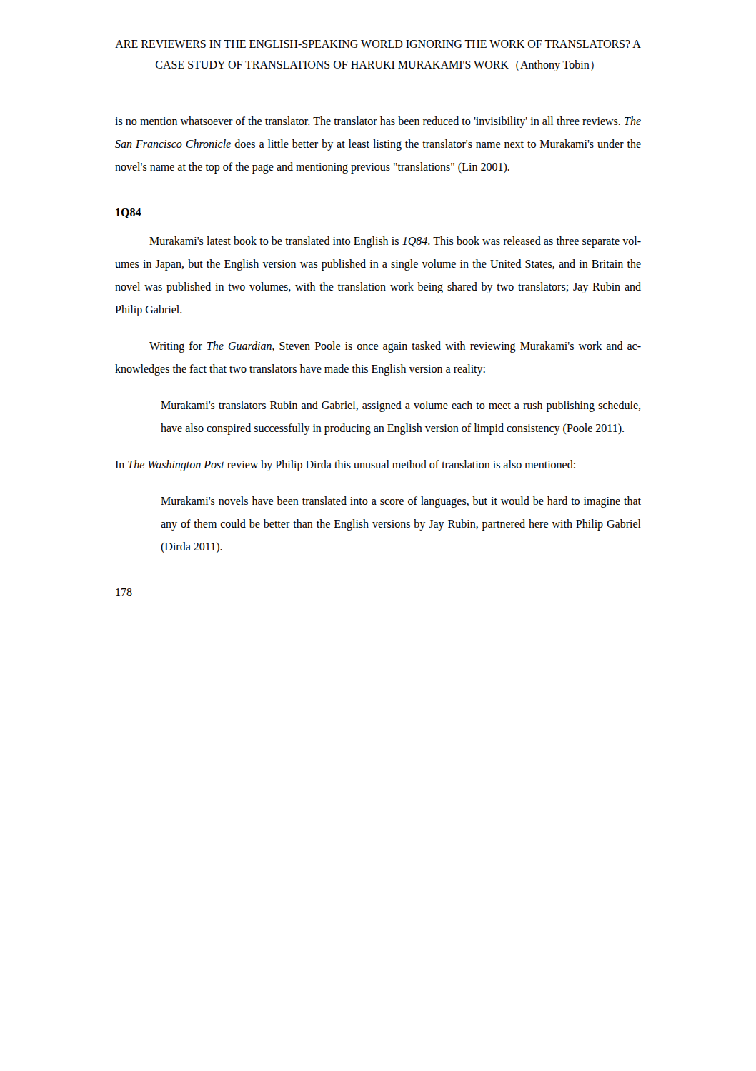Are reviewers in the English-speaking world ignoring the work of translators? A case study of translations of Haruki Murakami's work（Anthony Tobin）
is no mention whatsoever of the translator. The translator has been reduced to 'invisibility' in all three reviews. The San Francisco Chronicle does a little better by at least listing the translator's name next to Murakami's under the novel's name at the top of the page and mentioning previous "translations" (Lin 2001).
1Q84
Murakami's latest book to be translated into English is 1Q84. This book was released as three separate volumes in Japan, but the English version was published in a single volume in the United States, and in Britain the novel was published in two volumes, with the translation work being shared by two translators; Jay Rubin and Philip Gabriel.
Writing for The Guardian, Steven Poole is once again tasked with reviewing Murakami's work and acknowledges the fact that two translators have made this English version a reality:
Murakami's translators Rubin and Gabriel, assigned a volume each to meet a rush publishing schedule, have also conspired successfully in producing an English version of limpid consistency (Poole 2011).
In The Washington Post review by Philip Dirda this unusual method of translation is also mentioned:
Murakami's novels have been translated into a score of languages, but it would be hard to imagine that any of them could be better than the English versions by Jay Rubin, partnered here with Philip Gabriel (Dirda 2011).
178